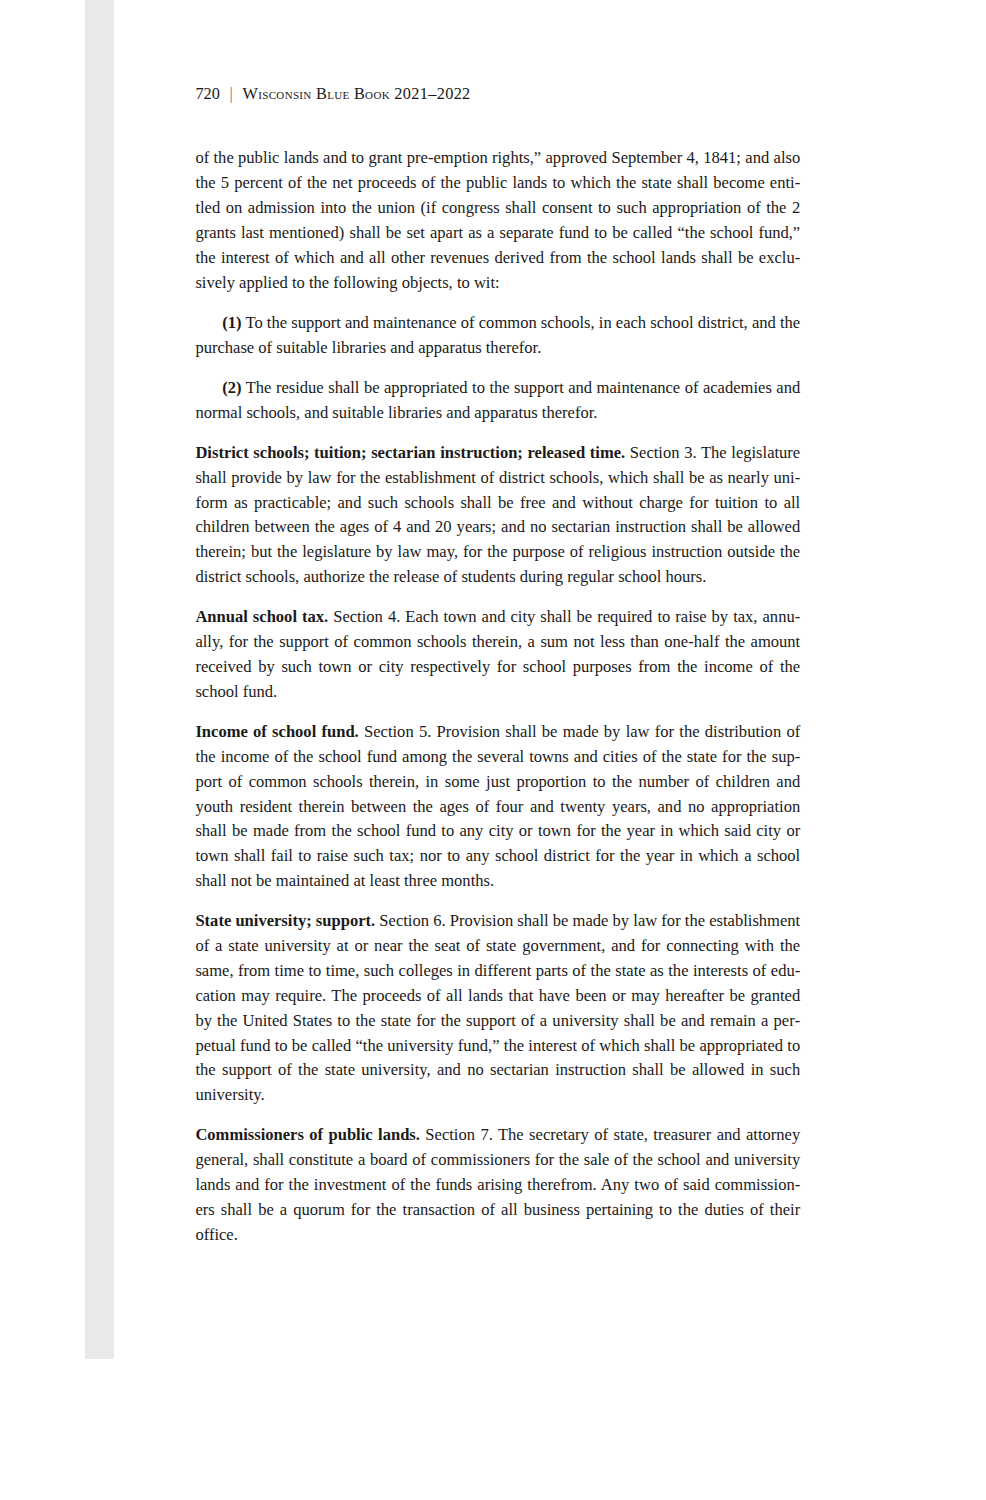720 | Wisconsin Blue Book 2021–2022
of the public lands and to grant pre-emption rights,” approved September 4, 1841; and also the 5 percent of the net proceeds of the public lands to which the state shall become entitled on admission into the union (if congress shall consent to such appropriation of the 2 grants last mentioned) shall be set apart as a separate fund to be called “the school fund,” the interest of which and all other revenues derived from the school lands shall be exclusively applied to the following objects, to wit:
(1) To the support and maintenance of common schools, in each school district, and the purchase of suitable libraries and apparatus therefor.
(2) The residue shall be appropriated to the support and maintenance of academies and normal schools, and suitable libraries and apparatus therefor.
District schools; tuition; sectarian instruction; released time. Section 3. The legislature shall provide by law for the establishment of district schools, which shall be as nearly uniform as practicable; and such schools shall be free and without charge for tuition to all children between the ages of 4 and 20 years; and no sectarian instruction shall be allowed therein; but the legislature by law may, for the purpose of religious instruction outside the district schools, authorize the release of students during regular school hours.
Annual school tax. Section 4. Each town and city shall be required to raise by tax, annually, for the support of common schools therein, a sum not less than one-half the amount received by such town or city respectively for school purposes from the income of the school fund.
Income of school fund. Section 5. Provision shall be made by law for the distribution of the income of the school fund among the several towns and cities of the state for the support of common schools therein, in some just proportion to the number of children and youth resident therein between the ages of four and twenty years, and no appropriation shall be made from the school fund to any city or town for the year in which said city or town shall fail to raise such tax; nor to any school district for the year in which a school shall not be maintained at least three months.
State university; support. Section 6. Provision shall be made by law for the establishment of a state university at or near the seat of state government, and for connecting with the same, from time to time, such colleges in different parts of the state as the interests of education may require. The proceeds of all lands that have been or may hereafter be granted by the United States to the state for the support of a university shall be and remain a perpetual fund to be called “the university fund,” the interest of which shall be appropriated to the support of the state university, and no sectarian instruction shall be allowed in such university.
Commissioners of public lands. Section 7. The secretary of state, treasurer and attorney general, shall constitute a board of commissioners for the sale of the school and university lands and for the investment of the funds arising therefrom. Any two of said commissioners shall be a quorum for the transaction of all business pertaining to the duties of their office.